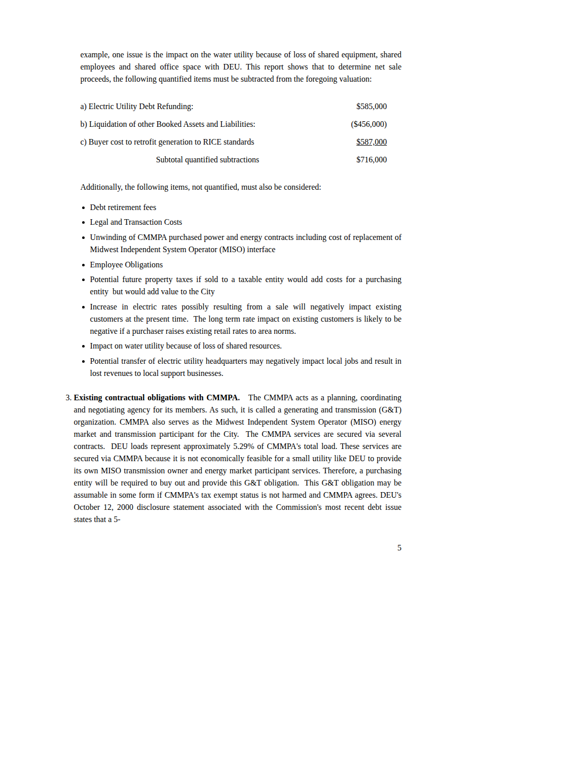example, one issue is the impact on the water utility because of loss of shared equipment, shared employees and shared office space with DEU. This report shows that to determine net sale proceeds, the following quantified items must be subtracted from the foregoing valuation:
| a) Electric Utility Debt Refunding: | $585,000 |
| b) Liquidation of other Booked Assets and Liabilities: | ($456,000) |
| c) Buyer cost to retrofit generation to RICE standards | $587,000 |
| Subtotal quantified subtractions | $716,000 |
Additionally, the following items, not quantified, must also be considered:
Debt retirement fees
Legal and Transaction Costs
Unwinding of CMMPA purchased power and energy contracts including cost of replacement of Midwest Independent System Operator (MISO) interface
Employee Obligations
Potential future property taxes if sold to a taxable entity would add costs for a purchasing entity but would add value to the City
Increase in electric rates possibly resulting from a sale will negatively impact existing customers at the present time. The long term rate impact on existing customers is likely to be negative if a purchaser raises existing retail rates to area norms.
Impact on water utility because of loss of shared resources.
Potential transfer of electric utility headquarters may negatively impact local jobs and result in lost revenues to local support businesses.
Existing contractual obligations with CMMPA. The CMMPA acts as a planning, coordinating and negotiating agency for its members. As such, it is called a generating and transmission (G&T) organization. CMMPA also serves as the Midwest Independent System Operator (MISO) energy market and transmission participant for the City. The CMMPA services are secured via several contracts. DEU loads represent approximately 5.29% of CMMPA's total load. These services are secured via CMMPA because it is not economically feasible for a small utility like DEU to provide its own MISO transmission owner and energy market participant services. Therefore, a purchasing entity will be required to buy out and provide this G&T obligation. This G&T obligation may be assumable in some form if CMMPA's tax exempt status is not harmed and CMMPA agrees. DEU's October 12, 2000 disclosure statement associated with the Commission's most recent debt issue states that a 5-
5